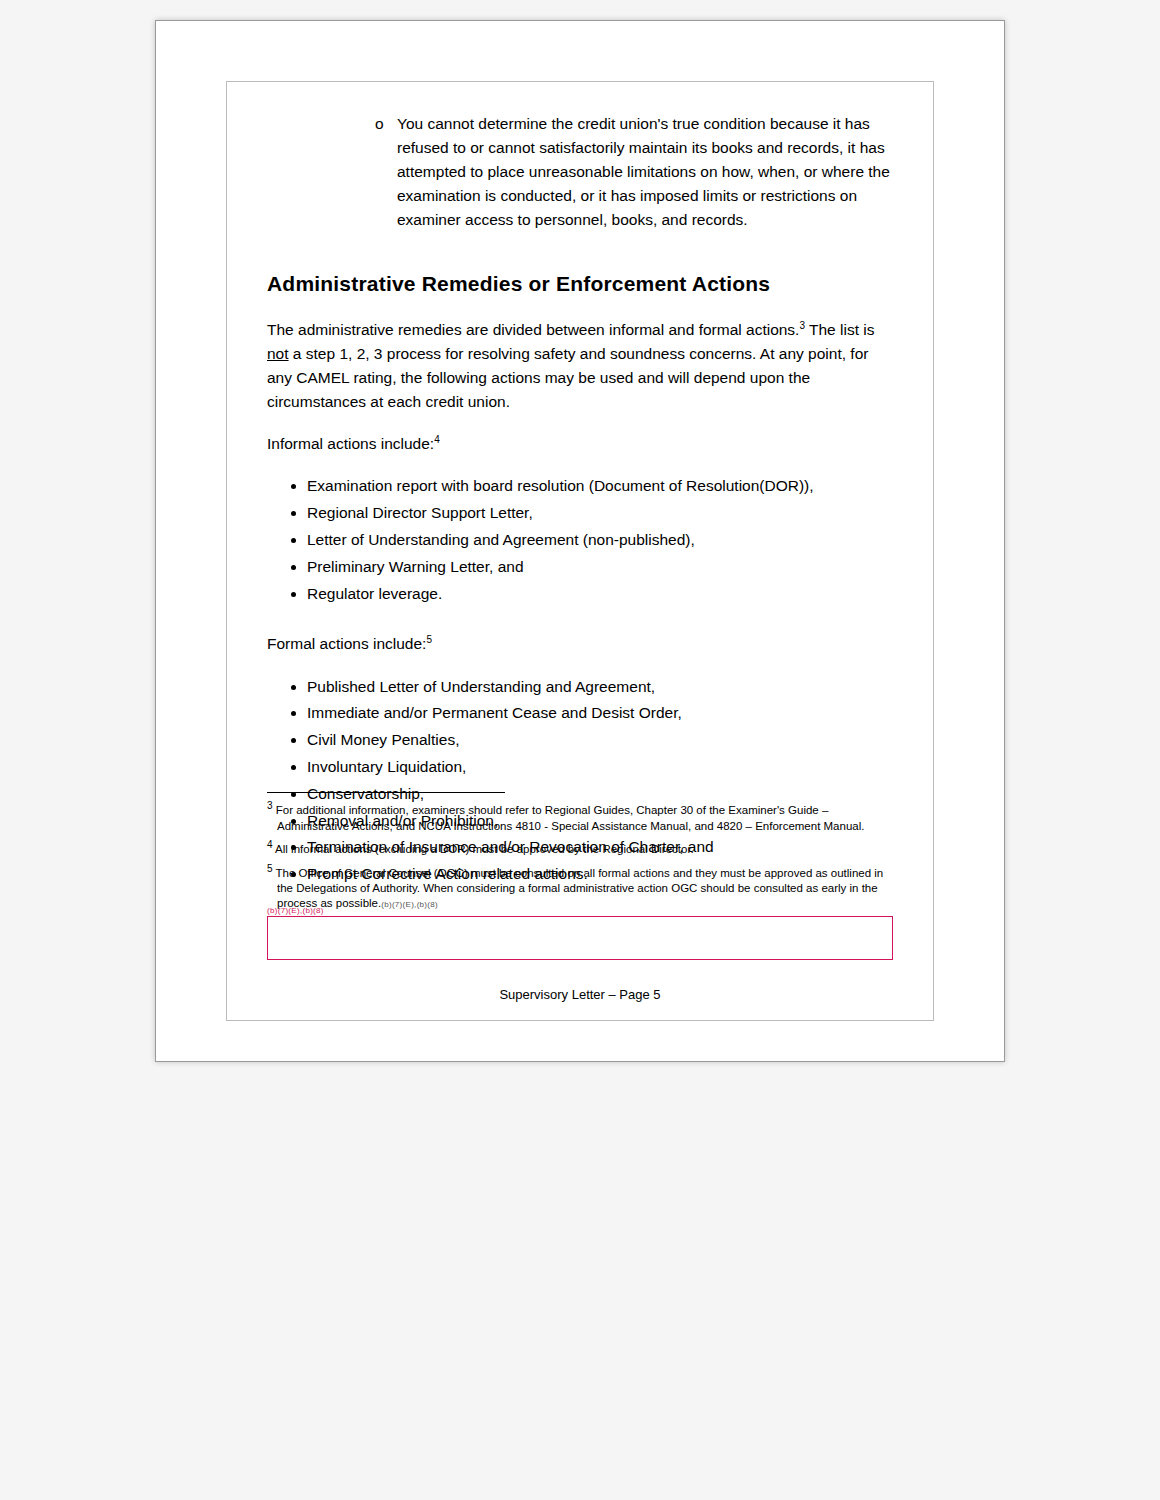o You cannot determine the credit union's true condition because it has refused to or cannot satisfactorily maintain its books and records, it has attempted to place unreasonable limitations on how, when, or where the examination is conducted, or it has imposed limits or restrictions on examiner access to personnel, books, and records.
Administrative Remedies or Enforcement Actions
The administrative remedies are divided between informal and formal actions.3 The list is not a step 1, 2, 3 process for resolving safety and soundness concerns. At any point, for any CAMEL rating, the following actions may be used and will depend upon the circumstances at each credit union.
Informal actions include:4
Examination report with board resolution (Document of Resolution(DOR)),
Regional Director Support Letter,
Letter of Understanding and Agreement (non-published),
Preliminary Warning Letter, and
Regulator leverage.
Formal actions include:5
Published Letter of Understanding and Agreement,
Immediate and/or Permanent Cease and Desist Order,
Civil Money Penalties,
Involuntary Liquidation,
Conservatorship,
Removal and/or Prohibition,
Termination of Insurance and/or Revocation of Charter, and
Prompt Corrective Action related actions.
3 For additional information, examiners should refer to Regional Guides, Chapter 30 of the Examiner's Guide – Administrative Actions, and NCUA Instructions 4810 - Special Assistance Manual, and 4820 – Enforcement Manual.
4 All informal actions (excluding a DOR) must be approved by the Regional Director.
5 The Office of General Counsel (OGC) must be consulted on all formal actions and they must be approved as outlined in the Delegations of Authority. When considering a formal administrative action OGC should be consulted as early in the process as possible.(b)(7)(E),(b)(8)
(b)(7)(E),(b)(8)
Supervisory Letter – Page 5